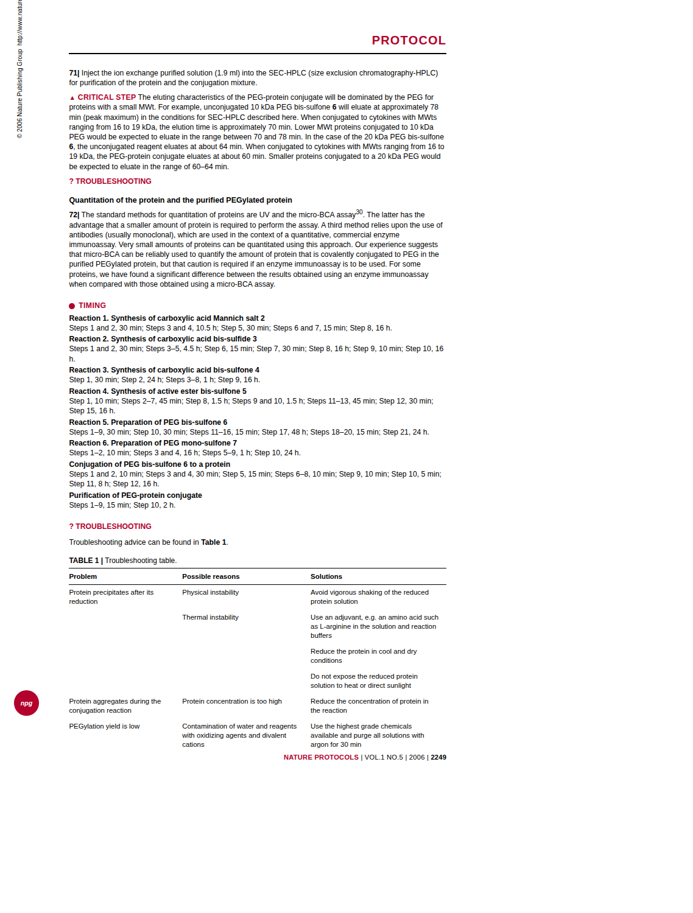PROTOCOL
© 2006 Nature Publishing Group http://www.nature.com/natureprotocols
npg
71| Inject the ion exchange purified solution (1.9 ml) into the SEC-HPLC (size exclusion chromatography-HPLC) for purification of the protein and the conjugation mixture.
▲ CRITICAL STEP The eluting characteristics of the PEG-protein conjugate will be dominated by the PEG for proteins with a small MWt. For example, unconjugated 10 kDa PEG bis-sulfone 6 will eluate at approximately 78 min (peak maximum) in the conditions for SEC-HPLC described here. When conjugated to cytokines with MWts ranging from 16 to 19 kDa, the elution time is approximately 70 min. Lower MWt proteins conjugated to 10 kDa PEG would be expected to eluate in the range between 70 and 78 min. In the case of the 20 kDa PEG bis-sulfone 6, the unconjugated reagent eluates at about 64 min. When conjugated to cytokines with MWts ranging from 16 to 19 kDa, the PEG-protein conjugate eluates at about 60 min. Smaller proteins conjugated to a 20 kDa PEG would be expected to eluate in the range of 60–64 min.
? TROUBLESHOOTING
Quantitation of the protein and the purified PEGylated protein
72| The standard methods for quantitation of proteins are UV and the micro-BCA assay30. The latter has the advantage that a smaller amount of protein is required to perform the assay. A third method relies upon the use of antibodies (usually monoclonal), which are used in the context of a quantitative, commercial enzyme immunoassay. Very small amounts of proteins can be quantitated using this approach. Our experience suggests that micro-BCA can be reliably used to quantify the amount of protein that is covalently conjugated to PEG in the purified PEGylated protein, but that caution is required if an enzyme immunoassay is to be used. For some proteins, we have found a significant difference between the results obtained using an enzyme immunoassay when compared with those obtained using a micro-BCA assay.
TIMING
Reaction 1. Synthesis of carboxylic acid Mannich salt 2
Steps 1 and 2, 30 min; Steps 3 and 4, 10.5 h; Step 5, 30 min; Steps 6 and 7, 15 min; Step 8, 16 h.
Reaction 2. Synthesis of carboxylic acid bis-sulfide 3
Steps 1 and 2, 30 min; Steps 3–5, 4.5 h; Step 6, 15 min; Step 7, 30 min; Step 8, 16 h; Step 9, 10 min; Step 10, 16 h.
Reaction 3. Synthesis of carboxylic acid bis-sulfone 4
Step 1, 30 min; Step 2, 24 h; Steps 3–8, 1 h; Step 9, 16 h.
Reaction 4. Synthesis of active ester bis-sulfone 5
Step 1, 10 min; Steps 2–7, 45 min; Step 8, 1.5 h; Steps 9 and 10, 1.5 h; Steps 11–13, 45 min; Step 12, 30 min; Step 15, 16 h.
Reaction 5. Preparation of PEG bis-sulfone 6
Steps 1–9, 30 min; Step 10, 30 min; Steps 11–16, 15 min; Step 17, 48 h; Steps 18–20, 15 min; Step 21, 24 h.
Reaction 6. Preparation of PEG mono-sulfone 7
Steps 1–2, 10 min; Steps 3 and 4, 16 h; Steps 5–9, 1 h; Step 10, 24 h.
Conjugation of PEG bis-sulfone 6 to a protein
Steps 1 and 2, 10 min; Steps 3 and 4, 30 min; Step 5, 15 min; Steps 6–8, 10 min; Step 9, 10 min; Step 10, 5 min; Step 11, 8 h; Step 12, 16 h.
Purification of PEG-protein conjugate
Steps 1–9, 15 min; Step 10, 2 h.
? TROUBLESHOOTING
Troubleshooting advice can be found in Table 1.
TABLE 1 | Troubleshooting table.
| Problem | Possible reasons | Solutions |
| --- | --- | --- |
| Protein precipitates after its reduction | Physical instability | Avoid vigorous shaking of the reduced protein solution |
| | Thermal instability | Use an adjuvant, e.g. an amino acid such as L-arginine in the solution and reaction buffers |
| | | Reduce the protein in cool and dry conditions |
| | | Do not expose the reduced protein solution to heat or direct sunlight |
| Protein aggregates during the conjugation reaction | Protein concentration is too high | Reduce the concentration of protein in the reaction |
| PEGylation yield is low | Contamination of water and reagents with oxidizing agents and divalent cations | Use the highest grade chemicals available and purge all solutions with argon for 30 min |
NATURE PROTOCOLS | VOL.1 NO.5 | 2006 | 2249